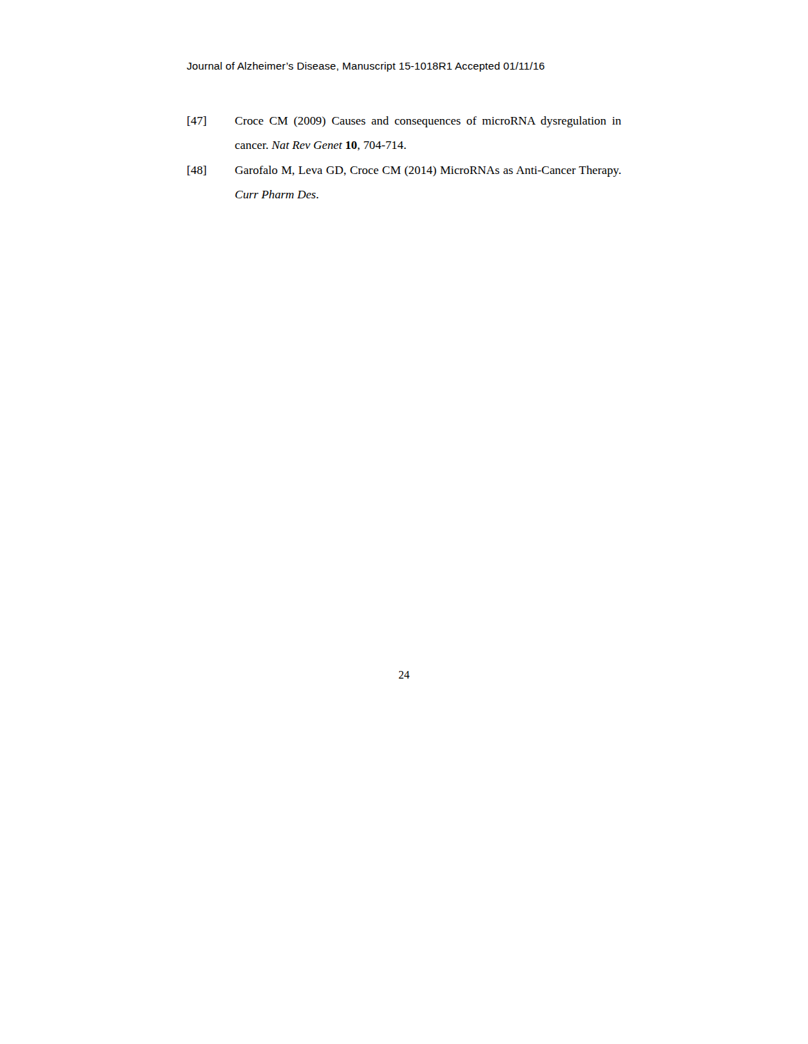Journal of Alzheimer’s Disease, Manuscript 15-1018R1 Accepted 01/11/16
[47]
Croce CM (2009) Causes and consequences of microRNA dysregulation in cancer. Nat Rev Genet 10, 704-714.
[48]
Garofalo M, Leva GD, Croce CM (2014) MicroRNAs as Anti-Cancer Therapy. Curr Pharm Des.
24